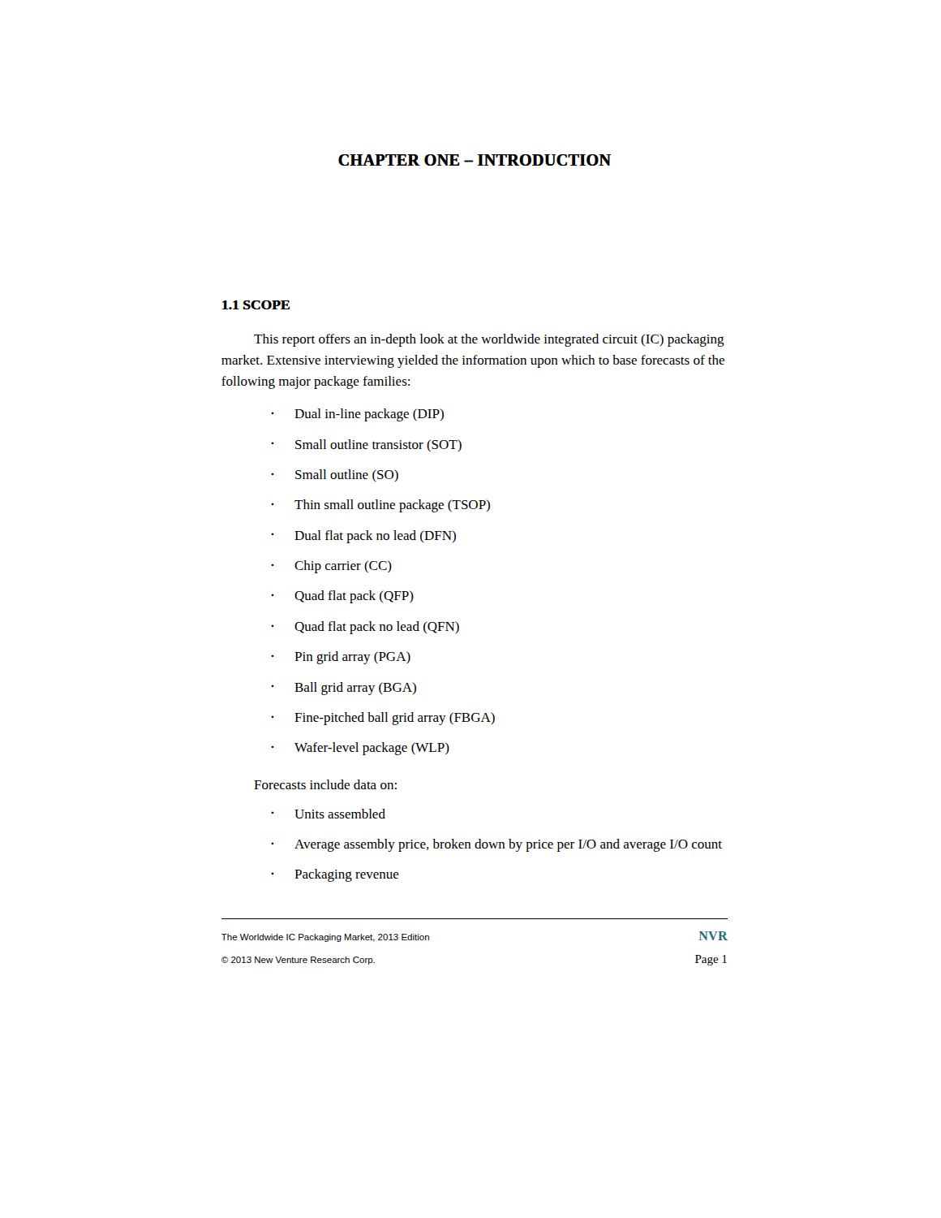CHAPTER ONE – INTRODUCTION
1.1 SCOPE
This report offers an in-depth look at the worldwide integrated circuit (IC) packaging market. Extensive interviewing yielded the information upon which to base forecasts of the following major package families:
Dual in-line package (DIP)
Small outline transistor (SOT)
Small outline (SO)
Thin small outline package (TSOP)
Dual flat pack no lead (DFN)
Chip carrier (CC)
Quad flat pack (QFP)
Quad flat pack no lead (QFN)
Pin grid array (PGA)
Ball grid array (BGA)
Fine-pitched ball grid array (FBGA)
Wafer-level package (WLP)
Forecasts include data on:
Units assembled
Average assembly price, broken down by price per I/O and average I/O count
Packaging revenue
The Worldwide IC Packaging Market, 2013 Edition
NVR
© 2013 New Venture Research Corp.
Page 1